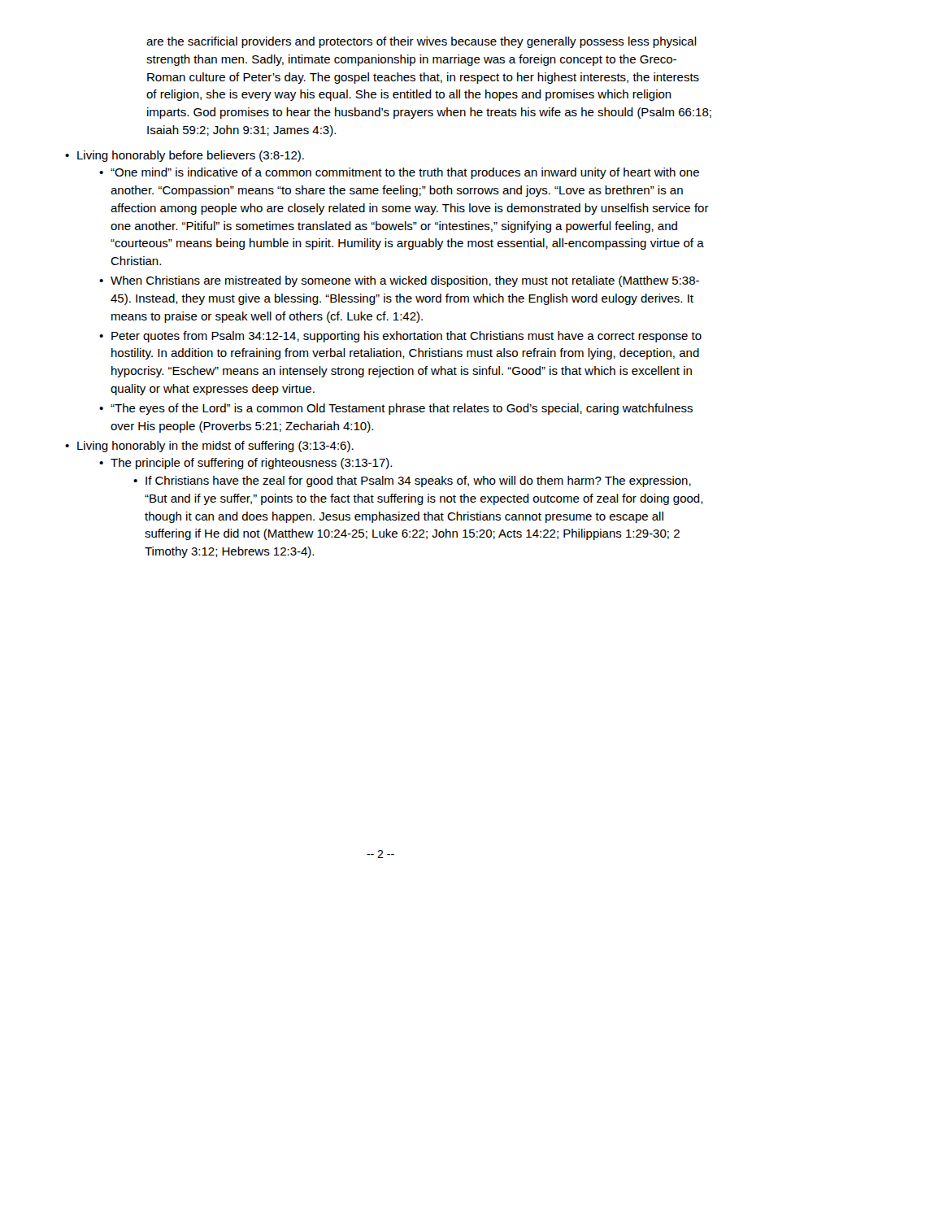are the sacrificial providers and protectors of their wives because they generally possess less physical strength than men. Sadly, intimate companionship in marriage was a foreign concept to the Greco-Roman culture of Peter’s day. The gospel teaches that, in respect to her highest interests, the interests of religion, she is every way his equal. She is entitled to all the hopes and promises which religion imparts. God promises to hear the husband’s prayers when he treats his wife as he should (Psalm 66:18; Isaiah 59:2; John 9:31; James 4:3).
Living honorably before believers (3:8-12).
“One mind” is indicative of a common commitment to the truth that produces an inward unity of heart with one another. “Compassion” means “to share the same feeling;” both sorrows and joys. “Love as brethren” is an affection among people who are closely related in some way. This love is demonstrated by unselfish service for one another. “Pitiful” is sometimes translated as “bowels” or “intestines,” signifying a powerful feeling, and “courteous” means being humble in spirit. Humility is arguably the most essential, all-encompassing virtue of a Christian.
When Christians are mistreated by someone with a wicked disposition, they must not retaliate (Matthew 5:38-45). Instead, they must give a blessing. “Blessing” is the word from which the English word eulogy derives. It means to praise or speak well of others (cf. Luke cf. 1:42).
Peter quotes from Psalm 34:12-14, supporting his exhortation that Christians must have a correct response to hostility. In addition to refraining from verbal retaliation, Christians must also refrain from lying, deception, and hypocrisy. “Eschew” means an intensely strong rejection of what is sinful. “Good” is that which is excellent in quality or what expresses deep virtue.
“The eyes of the Lord” is a common Old Testament phrase that relates to God’s special, caring watchfulness over His people (Proverbs 5:21; Zechariah 4:10).
Living honorably in the midst of suffering (3:13-4:6).
The principle of suffering of righteousness (3:13-17).
If Christians have the zeal for good that Psalm 34 speaks of, who will do them harm? The expression, “But and if ye suffer,” points to the fact that suffering is not the expected outcome of zeal for doing good, though it can and does happen. Jesus emphasized that Christians cannot presume to escape all suffering if He did not (Matthew 10:24-25; Luke 6:22; John 15:20; Acts 14:22; Philippians 1:29-30; 2 Timothy 3:12; Hebrews 12:3-4).
-- 2 --